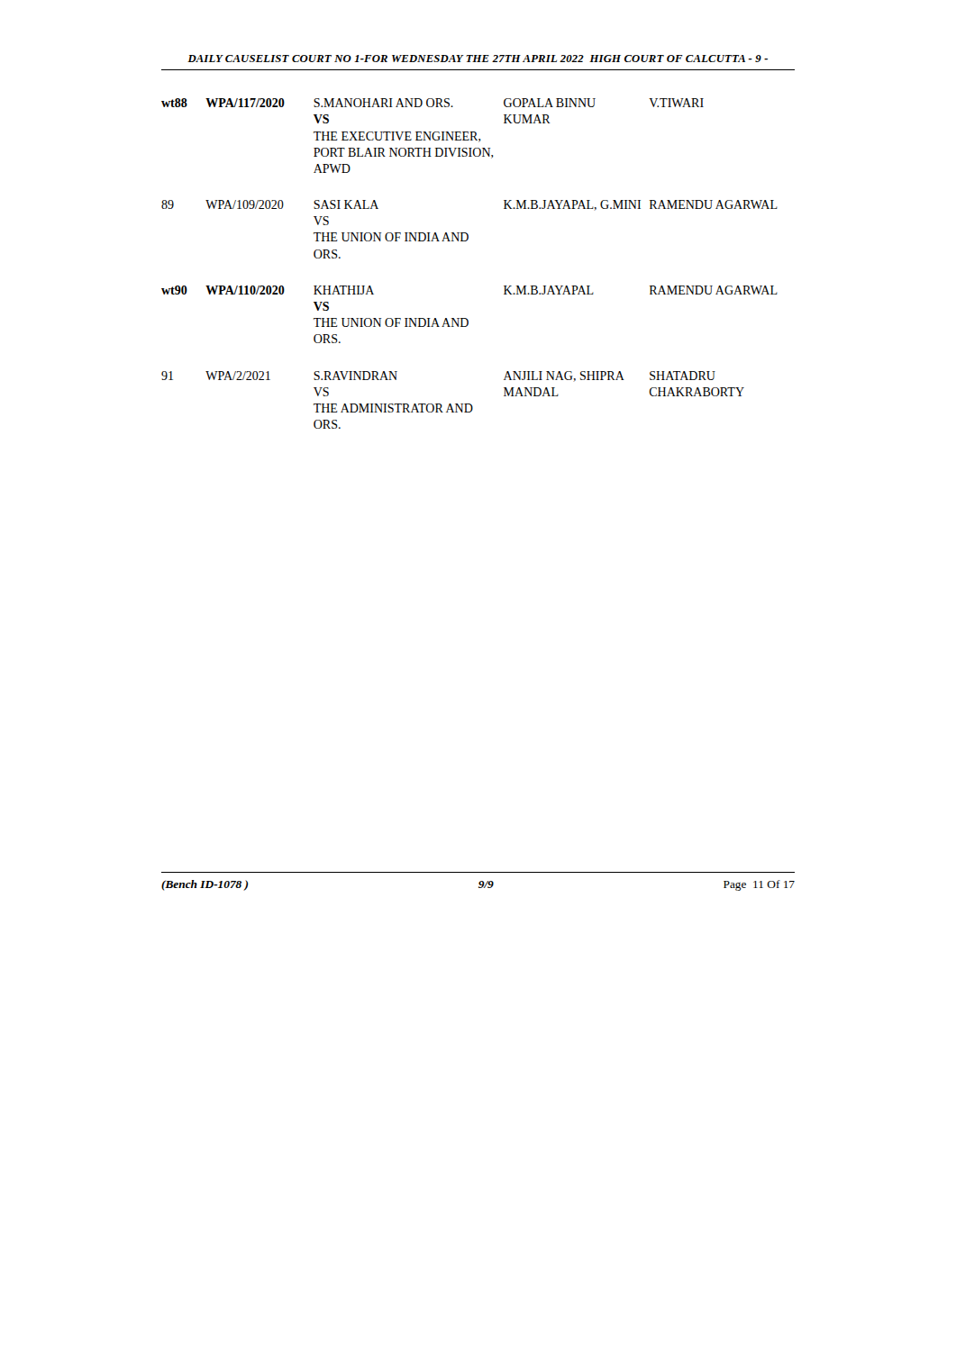DAILY CAUSELIST COURT NO 1-FOR WEDNESDAY THE 27TH APRIL 2022 HIGH COURT OF CALCUTTA - 9 -
| wt88 | WPA/117/2020 | S.MANOHARI AND ORS. VS THE EXECUTIVE ENGINEER, PORT BLAIR NORTH DIVISION, APWD | GOPALA BINNU KUMAR | V.TIWARI |
| 89 | WPA/109/2020 | SASI KALA VS THE UNION OF INDIA AND ORS. | K.M.B.JAYAPAL, G.MINI | RAMENDU AGARWAL |
| wt90 | WPA/110/2020 | KHATHIJA VS THE UNION OF INDIA AND ORS. | K.M.B.JAYAPAL | RAMENDU AGARWAL |
| 91 | WPA/2/2021 | S.RAVINDRAN VS THE ADMINISTRATOR AND ORS. | ANJILI NAG, SHIPRA MANDAL | SHATADRU CHAKRABORTY |
(Bench ID-1078 ) 9/9 Page 11 Of 17